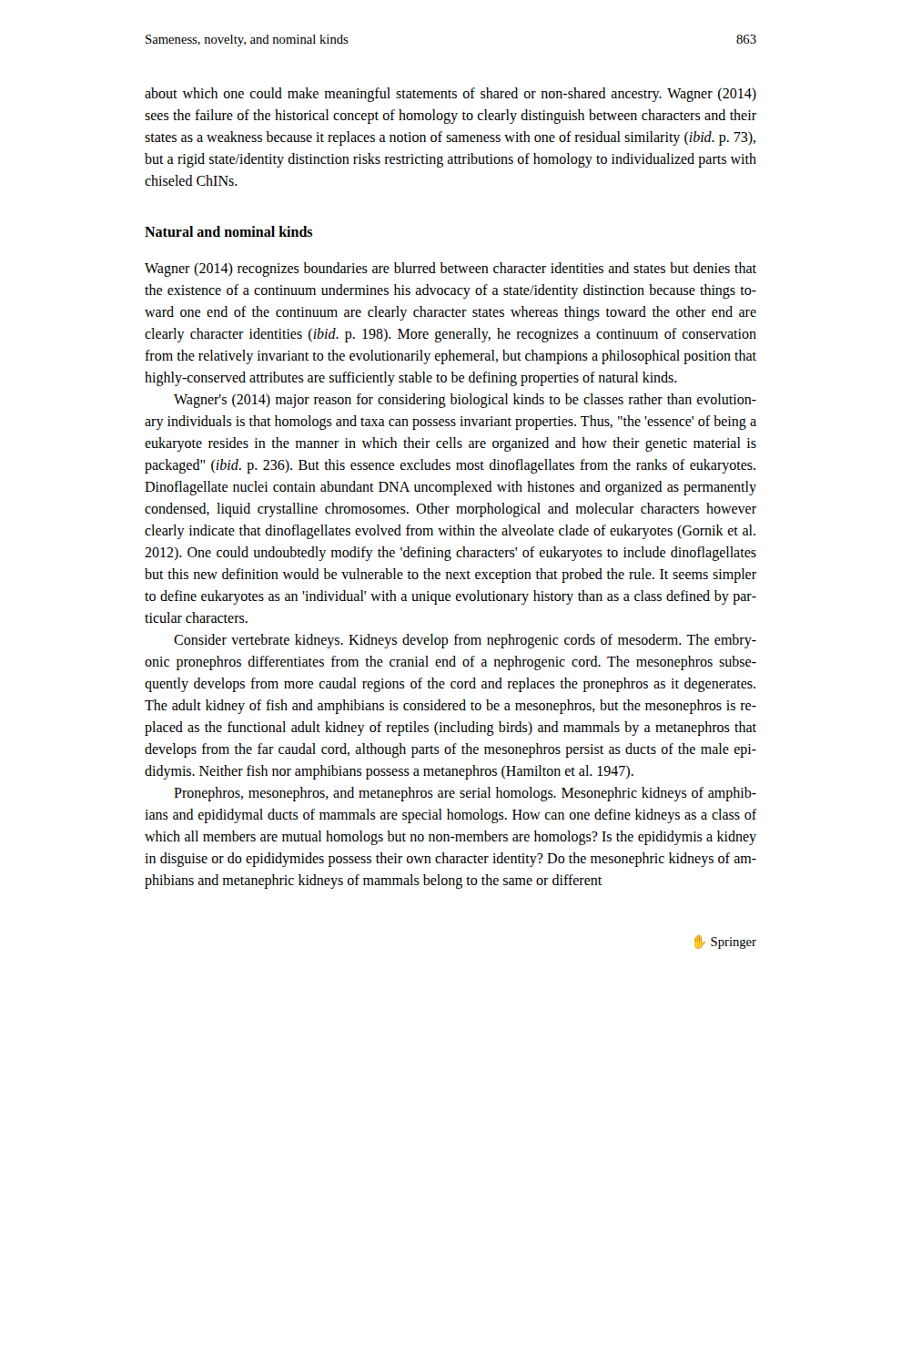Sameness, novelty, and nominal kinds 863
about which one could make meaningful statements of shared or non-shared ancestry. Wagner (2014) sees the failure of the historical concept of homology to clearly distinguish between characters and their states as a weakness because it replaces a notion of sameness with one of residual similarity (ibid. p. 73), but a rigid state/identity distinction risks restricting attributions of homology to individualized parts with chiseled ChINs.
Natural and nominal kinds
Wagner (2014) recognizes boundaries are blurred between character identities and states but denies that the existence of a continuum undermines his advocacy of a state/identity distinction because things toward one end of the continuum are clearly character states whereas things toward the other end are clearly character identities (ibid. p. 198). More generally, he recognizes a continuum of conservation from the relatively invariant to the evolutionarily ephemeral, but champions a philosophical position that highly-conserved attributes are sufficiently stable to be defining properties of natural kinds.
Wagner's (2014) major reason for considering biological kinds to be classes rather than evolutionary individuals is that homologs and taxa can possess invariant properties. Thus, "the 'essence' of being a eukaryote resides in the manner in which their cells are organized and how their genetic material is packaged" (ibid. p. 236). But this essence excludes most dinoflagellates from the ranks of eukaryotes. Dinoflagellate nuclei contain abundant DNA uncomplexed with histones and organized as permanently condensed, liquid crystalline chromosomes. Other morphological and molecular characters however clearly indicate that dinoflagellates evolved from within the alveolate clade of eukaryotes (Gornik et al. 2012). One could undoubtedly modify the 'defining characters' of eukaryotes to include dinoflagellates but this new definition would be vulnerable to the next exception that probed the rule. It seems simpler to define eukaryotes as an 'individual' with a unique evolutionary history than as a class defined by particular characters.
Consider vertebrate kidneys. Kidneys develop from nephrogenic cords of mesoderm. The embryonic pronephros differentiates from the cranial end of a nephrogenic cord. The mesonephros subsequently develops from more caudal regions of the cord and replaces the pronephros as it degenerates. The adult kidney of fish and amphibians is considered to be a mesonephros, but the mesonephros is replaced as the functional adult kidney of reptiles (including birds) and mammals by a metanephros that develops from the far caudal cord, although parts of the mesonephros persist as ducts of the male epididymis. Neither fish nor amphibians possess a metanephros (Hamilton et al. 1947).
Pronephros, mesonephros, and metanephros are serial homologs. Mesonephric kidneys of amphibians and epididymal ducts of mammals are special homologs. How can one define kidneys as a class of which all members are mutual homologs but no non-members are homologs? Is the epididymis a kidney in disguise or do epididymides possess their own character identity? Do the mesonephric kidneys of amphibians and metanephric kidneys of mammals belong to the same or different
✋ Springer